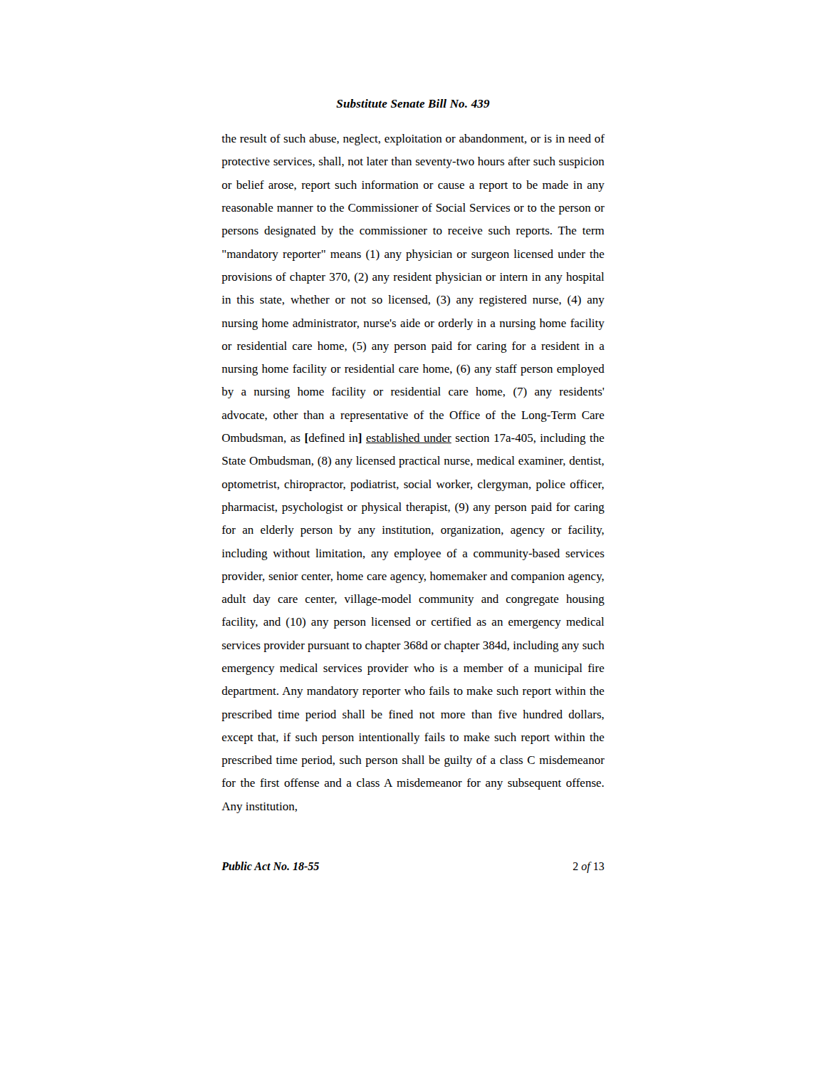Substitute Senate Bill No. 439
the result of such abuse, neglect, exploitation or abandonment, or is in need of protective services, shall, not later than seventy-two hours after such suspicion or belief arose, report such information or cause a report to be made in any reasonable manner to the Commissioner of Social Services or to the person or persons designated by the commissioner to receive such reports. The term "mandatory reporter" means (1) any physician or surgeon licensed under the provisions of chapter 370, (2) any resident physician or intern in any hospital in this state, whether or not so licensed, (3) any registered nurse, (4) any nursing home administrator, nurse's aide or orderly in a nursing home facility or residential care home, (5) any person paid for caring for a resident in a nursing home facility or residential care home, (6) any staff person employed by a nursing home facility or residential care home, (7) any residents' advocate, other than a representative of the Office of the Long-Term Care Ombudsman, as [defined in] established under section 17a-405, including the State Ombudsman, (8) any licensed practical nurse, medical examiner, dentist, optometrist, chiropractor, podiatrist, social worker, clergyman, police officer, pharmacist, psychologist or physical therapist, (9) any person paid for caring for an elderly person by any institution, organization, agency or facility, including without limitation, any employee of a community-based services provider, senior center, home care agency, homemaker and companion agency, adult day care center, village-model community and congregate housing facility, and (10) any person licensed or certified as an emergency medical services provider pursuant to chapter 368d or chapter 384d, including any such emergency medical services provider who is a member of a municipal fire department. Any mandatory reporter who fails to make such report within the prescribed time period shall be fined not more than five hundred dollars, except that, if such person intentionally fails to make such report within the prescribed time period, such person shall be guilty of a class C misdemeanor for the first offense and a class A misdemeanor for any subsequent offense. Any institution,
Public Act No. 18-55 2 of 13